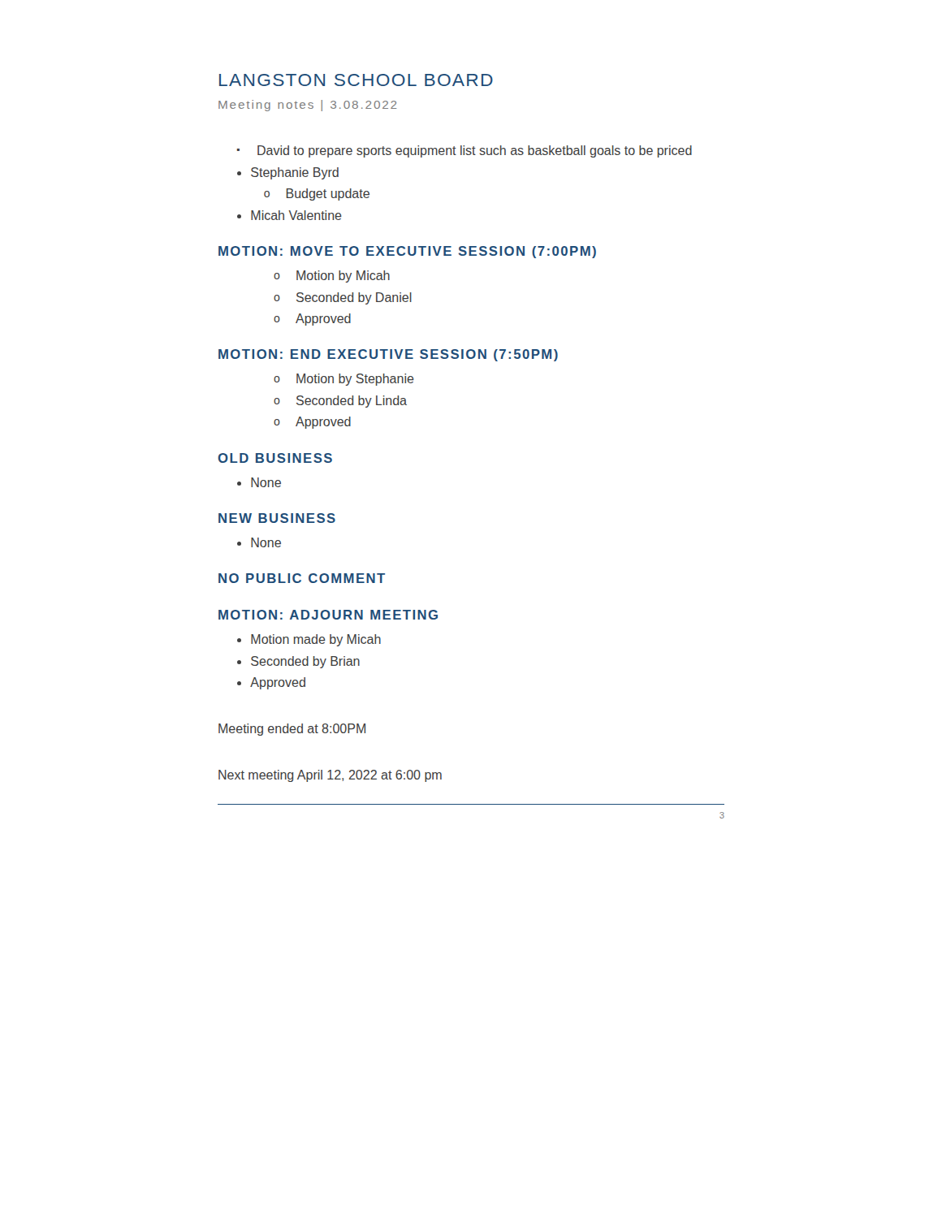LANGSTON SCHOOL BOARD
Meeting notes | 3.08.2022
David to prepare sports equipment list such as basketball goals to be priced
Stephanie Byrd
Budget update
Micah Valentine
MOTION: MOVE TO EXECUTIVE SESSION (7:00PM)
Motion by Micah
Seconded by Daniel
Approved
MOTION: END EXECUTIVE SESSION (7:50PM)
Motion by Stephanie
Seconded by Linda
Approved
OLD BUSINESS
None
NEW BUSINESS
None
NO PUBLIC COMMENT
MOTION: ADJOURN MEETING
Motion made by Micah
Seconded by Brian
Approved
Meeting ended at 8:00PM
Next meeting April 12, 2022 at 6:00 pm
3